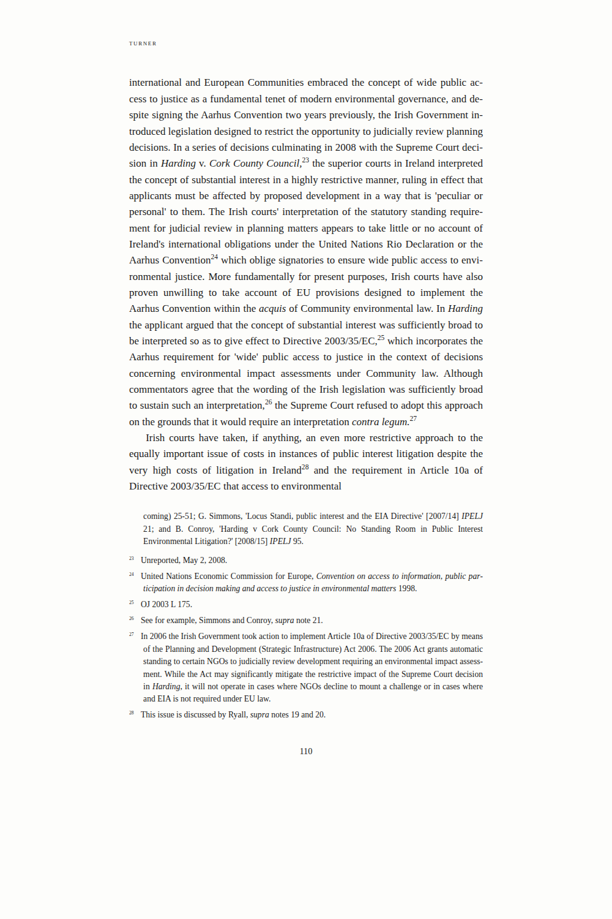turner
international and European Communities embraced the concept of wide public access to justice as a fundamental tenet of modern environmental governance, and despite signing the Aarhus Convention two years previously, the Irish Government introduced legislation designed to restrict the opportunity to judicially review planning decisions. In a series of decisions culminating in 2008 with the Supreme Court decision in Harding v. Cork County Council,23 the superior courts in Ireland interpreted the concept of substantial interest in a highly restrictive manner, ruling in effect that applicants must be affected by proposed development in a way that is 'peculiar or personal' to them. The Irish courts' interpretation of the statutory standing requirement for judicial review in planning matters appears to take little or no account of Ireland's international obligations under the United Nations Rio Declaration or the Aarhus Convention24 which oblige signatories to ensure wide public access to environmental justice. More fundamentally for present purposes, Irish courts have also proven unwilling to take account of EU provisions designed to implement the Aarhus Convention within the acquis of Community environmental law. In Harding the applicant argued that the concept of substantial interest was sufficiently broad to be interpreted so as to give effect to Directive 2003/35/EC,25 which incorporates the Aarhus requirement for 'wide' public access to justice in the context of decisions concerning environmental impact assessments under Community law. Although commentators agree that the wording of the Irish legislation was sufficiently broad to sustain such an interpretation,26 the Supreme Court refused to adopt this approach on the grounds that it would require an interpretation contra legum.27
Irish courts have taken, if anything, an even more restrictive approach to the equally important issue of costs in instances of public interest litigation despite the very high costs of litigation in Ireland28 and the requirement in Article 10a of Directive 2003/35/EC that access to environmental
coming) 25-51; G. Simmons, 'Locus Standi, public interest and the EIA Directive' [2007/14] IPELJ 21; and B. Conroy, 'Harding v Cork County Council: No Standing Room in Public Interest Environmental Litigation?' [2008/15] IPELJ 95.
23 Unreported, May 2, 2008.
24 United Nations Economic Commission for Europe, Convention on access to information, public participation in decision making and access to justice in environmental matters 1998.
25 OJ 2003 L 175.
26 See for example, Simmons and Conroy, supra note 21.
27 In 2006 the Irish Government took action to implement Article 10a of Directive 2003/35/EC by means of the Planning and Development (Strategic Infrastructure) Act 2006. The 2006 Act grants automatic standing to certain NGOs to judicially review development requiring an environmental impact assessment. While the Act may significantly mitigate the restrictive impact of the Supreme Court decision in Harding, it will not operate in cases where NGOs decline to mount a challenge or in cases where and EIA is not required under EU law.
28 This issue is discussed by Ryall, supra notes 19 and 20.
110